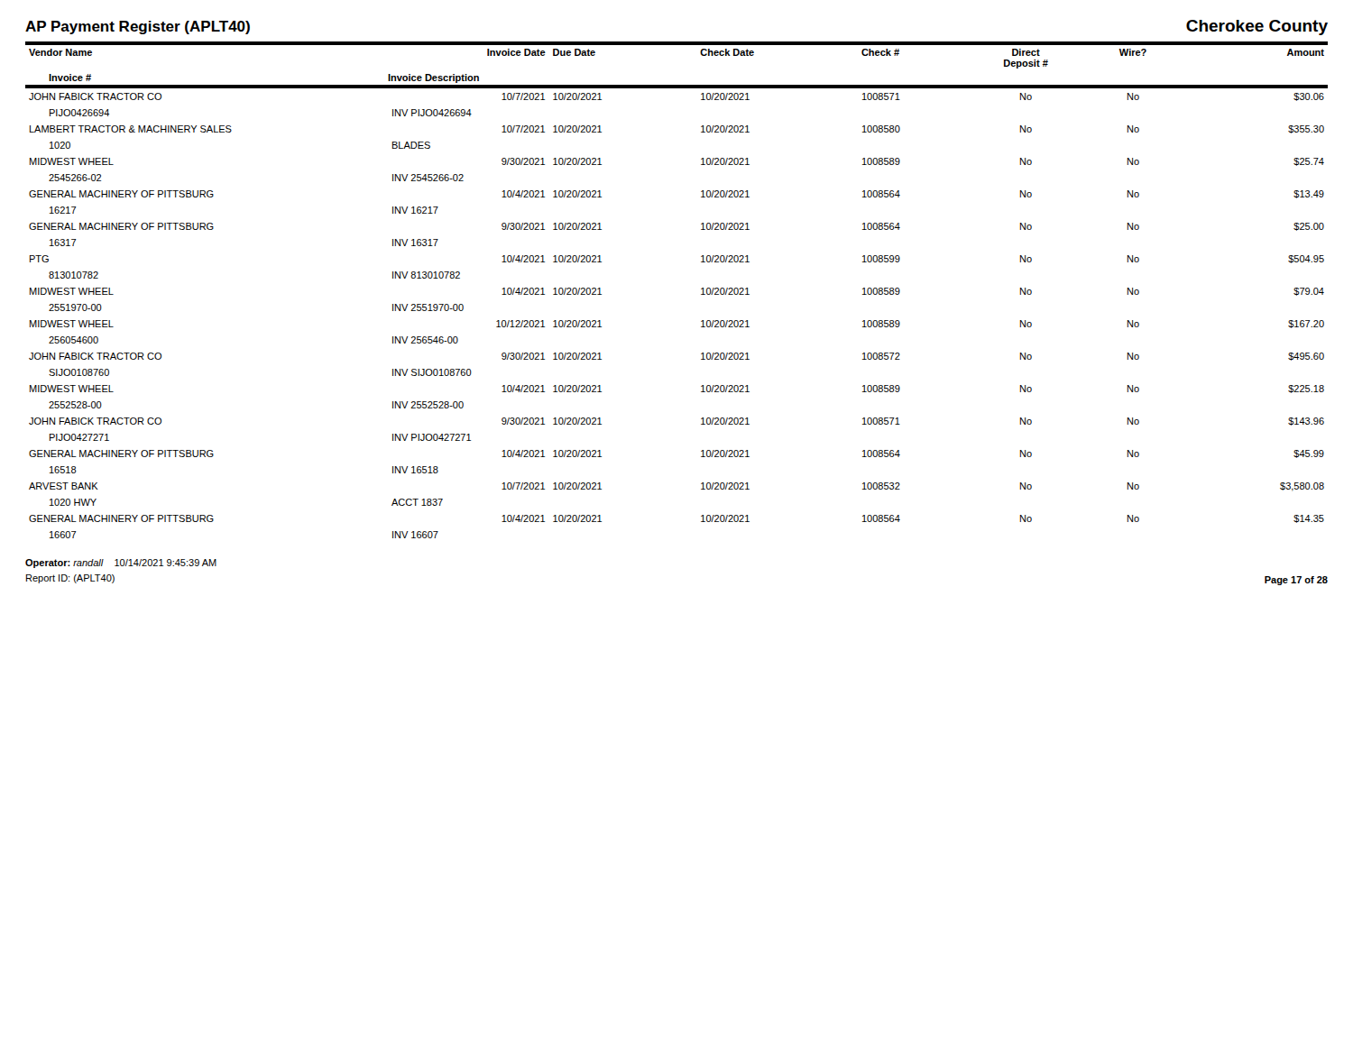AP Payment Register (APLT40)
Cherokee County
| Vendor Name | Invoice Date | Due Date | Check Date | Check # | Direct Deposit # | Wire? | Amount |
| --- | --- | --- | --- | --- | --- | --- | --- |
| Invoice # | Invoice Description |
| JOHN FABICK TRACTOR CO | 10/7/2021 | 10/20/2021 | 10/20/2021 | 1008571 | No | No | $30.06 |
| PIJO0426694 | INV PIJO0426694 |
| LAMBERT TRACTOR & MACHINERY SALES | 10/7/2021 | 10/20/2021 | 10/20/2021 | 1008580 | No | No | $355.30 |
| 1020 | BLADES |
| MIDWEST WHEEL | 9/30/2021 | 10/20/2021 | 10/20/2021 | 1008589 | No | No | $25.74 |
| 2545266-02 | INV 2545266-02 |
| GENERAL MACHINERY OF PITTSBURG | 10/4/2021 | 10/20/2021 | 10/20/2021 | 1008564 | No | No | $13.49 |
| 16217 | INV 16217 |
| GENERAL MACHINERY OF PITTSBURG | 9/30/2021 | 10/20/2021 | 10/20/2021 | 1008564 | No | No | $25.00 |
| 16317 | INV 16317 |
| PTG | 10/4/2021 | 10/20/2021 | 10/20/2021 | 1008599 | No | No | $504.95 |
| 813010782 | INV 813010782 |
| MIDWEST WHEEL | 10/4/2021 | 10/20/2021 | 10/20/2021 | 1008589 | No | No | $79.04 |
| 2551970-00 | INV 2551970-00 |
| MIDWEST WHEEL | 10/12/2021 | 10/20/2021 | 10/20/2021 | 1008589 | No | No | $167.20 |
| 256054600 | INV 256546-00 |
| JOHN FABICK TRACTOR CO | 9/30/2021 | 10/20/2021 | 10/20/2021 | 1008572 | No | No | $495.60 |
| SIJO0108760 | INV SIJO0108760 |
| MIDWEST WHEEL | 10/4/2021 | 10/20/2021 | 10/20/2021 | 1008589 | No | No | $225.18 |
| 2552528-00 | INV 2552528-00 |
| JOHN FABICK TRACTOR CO | 9/30/2021 | 10/20/2021 | 10/20/2021 | 1008571 | No | No | $143.96 |
| PIJO0427271 | INV PIJO0427271 |
| GENERAL MACHINERY OF PITTSBURG | 10/4/2021 | 10/20/2021 | 10/20/2021 | 1008564 | No | No | $45.99 |
| 16518 | INV 16518 |
| ARVEST BANK | 10/7/2021 | 10/20/2021 | 10/20/2021 | 1008532 | No | No | $3,580.08 |
| 1020 HWY | ACCT 1837 |
| GENERAL MACHINERY OF PITTSBURG | 10/4/2021 | 10/20/2021 | 10/20/2021 | 1008564 | No | No | $14.35 |
| 16607 | INV 16607 |
Operator: randall 10/14/2021 9:45:39 AM
Report ID: (APLT40)
Page 17 of 28